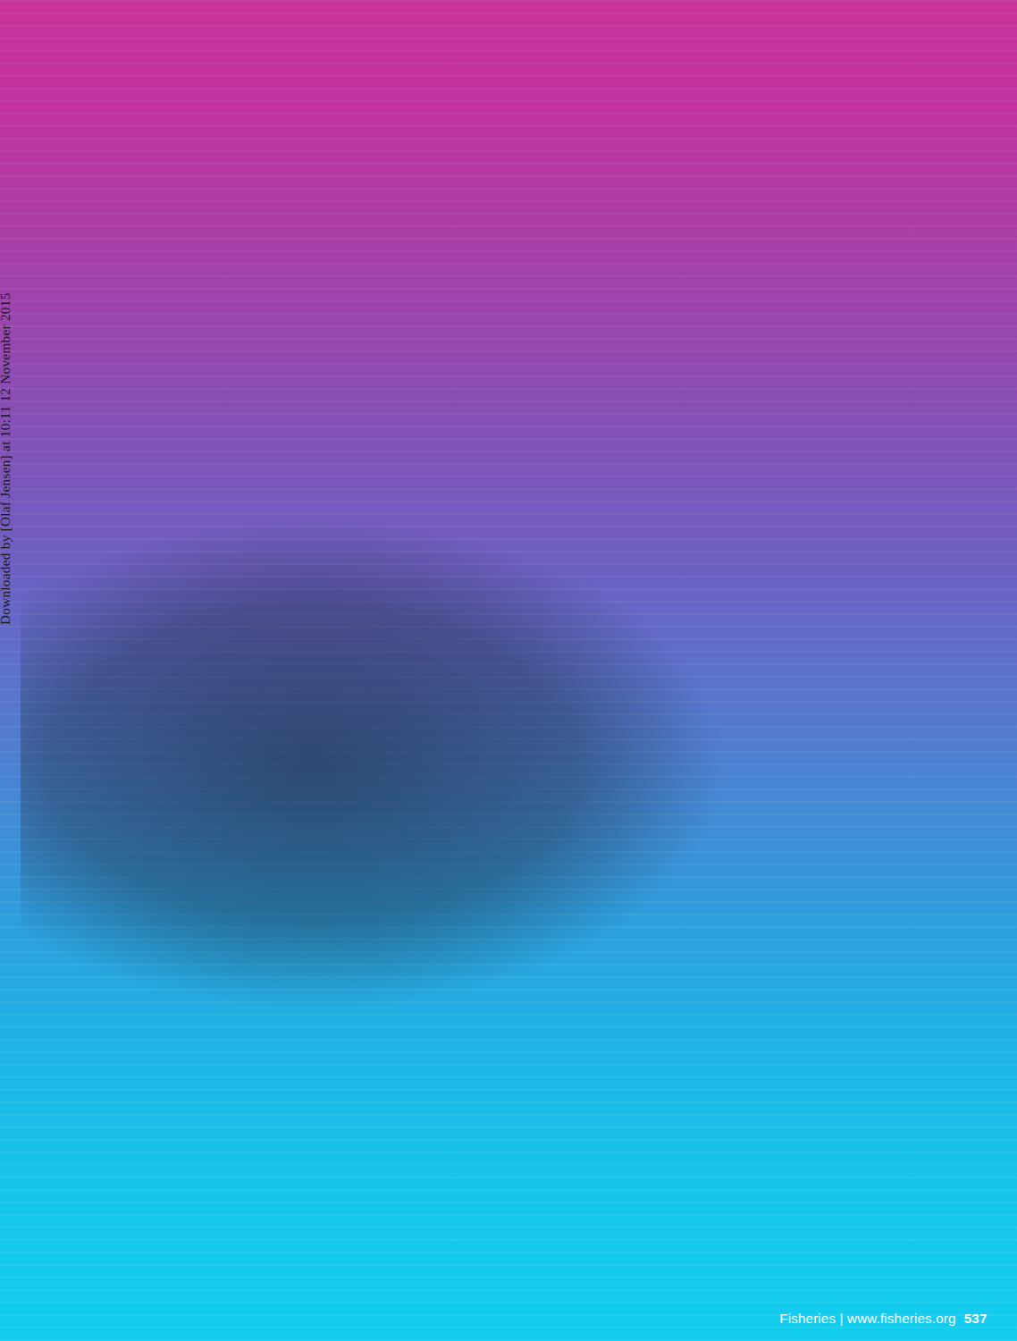Downloaded by [Olaf Jensen] at 10:11 12 November 2015
Fisheries | www.fisheries.org 537